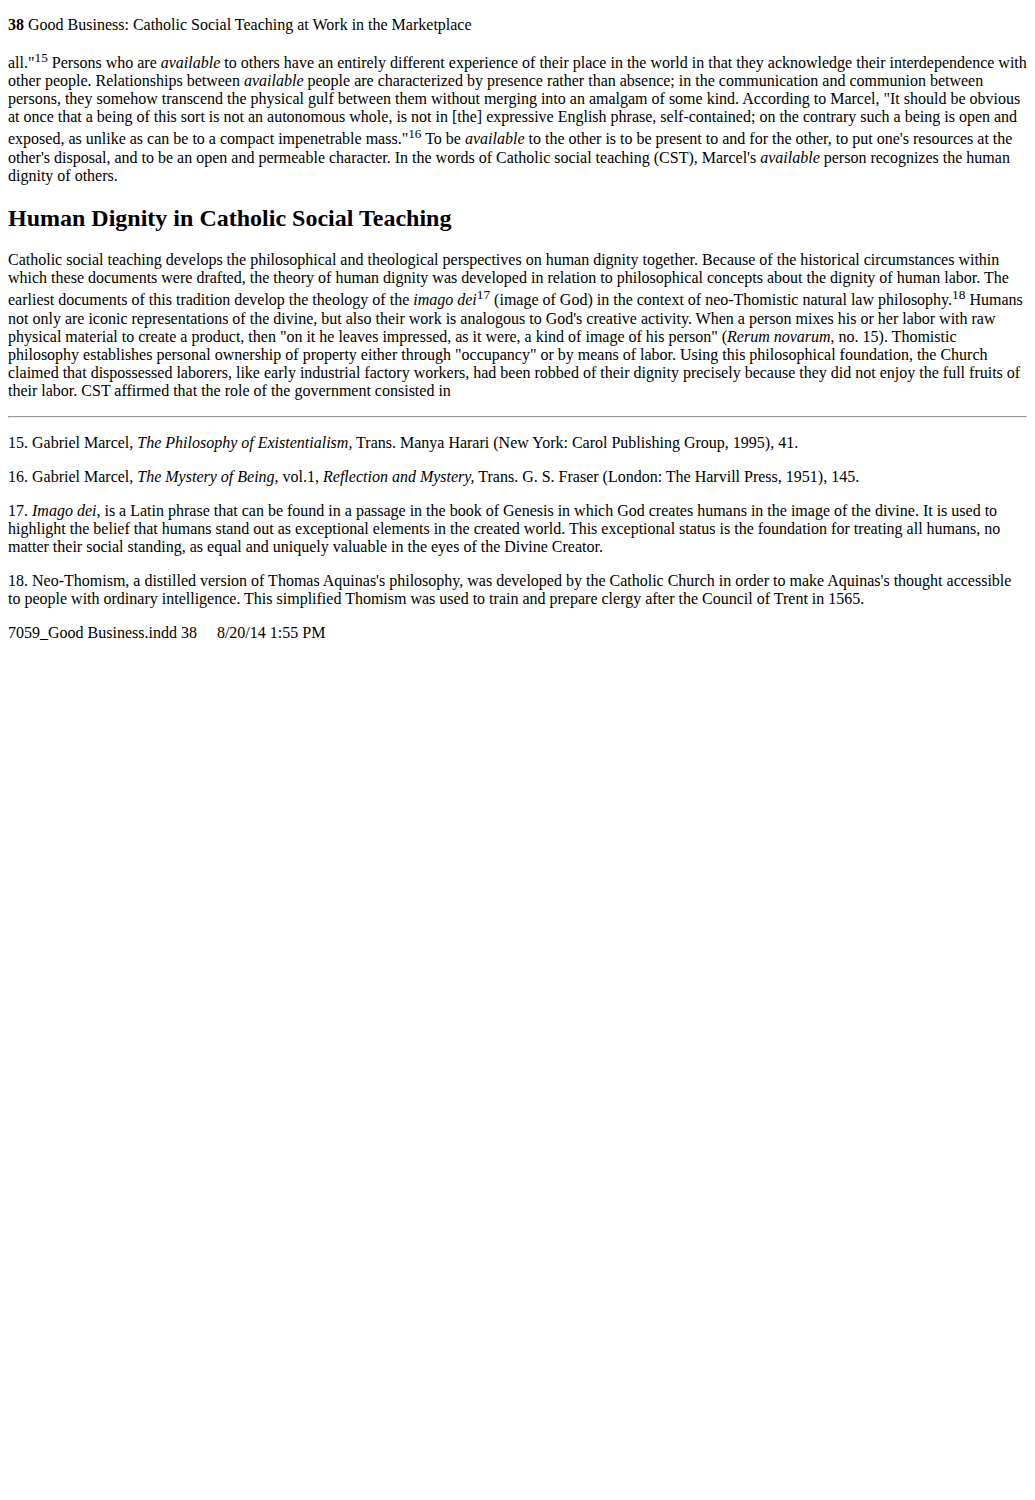38 Good Business: Catholic Social Teaching at Work in the Marketplace
all."15 Persons who are available to others have an entirely different experience of their place in the world in that they acknowledge their interdependence with other people. Relationships between available people are characterized by presence rather than absence; in the communication and communion between persons, they somehow transcend the physical gulf between them without merging into an amalgam of some kind. According to Marcel, "It should be obvious at once that a being of this sort is not an autonomous whole, is not in [the] expressive English phrase, self-contained; on the contrary such a being is open and exposed, as unlike as can be to a compact impenetrable mass."16 To be available to the other is to be present to and for the other, to put one's resources at the other's disposal, and to be an open and permeable character. In the words of Catholic social teaching (CST), Marcel's available person recognizes the human dignity of others.
Human Dignity in Catholic Social Teaching
Catholic social teaching develops the philosophical and theological perspectives on human dignity together. Because of the historical circumstances within which these documents were drafted, the theory of human dignity was developed in relation to philosophical concepts about the dignity of human labor. The earliest documents of this tradition develop the theology of the imago dei17 (image of God) in the context of neo-Thomistic natural law philosophy.18 Humans not only are iconic representations of the divine, but also their work is analogous to God's creative activity. When a person mixes his or her labor with raw physical material to create a product, then "on it he leaves impressed, as it were, a kind of image of his person" (Rerum novarum, no. 15). Thomistic philosophy establishes personal ownership of property either through "occupancy" or by means of labor. Using this philosophical foundation, the Church claimed that dispossessed laborers, like early industrial factory workers, had been robbed of their dignity precisely because they did not enjoy the full fruits of their labor. CST affirmed that the role of the government consisted in
15. Gabriel Marcel, The Philosophy of Existentialism, Trans. Manya Harari (New York: Carol Publishing Group, 1995), 41.
16. Gabriel Marcel, The Mystery of Being, vol.1, Reflection and Mystery, Trans. G. S. Fraser (London: The Harvill Press, 1951), 145.
17. Imago dei, is a Latin phrase that can be found in a passage in the book of Genesis in which God creates humans in the image of the divine. It is used to highlight the belief that humans stand out as exceptional elements in the created world. This exceptional status is the foundation for treating all humans, no matter their social standing, as equal and uniquely valuable in the eyes of the Divine Creator.
18. Neo-Thomism, a distilled version of Thomas Aquinas's philosophy, was developed by the Catholic Church in order to make Aquinas's thought accessible to people with ordinary intelligence. This simplified Thomism was used to train and prepare clergy after the Council of Trent in 1565.
7059_Good Business.indd 38 8/20/14 1:55 PM